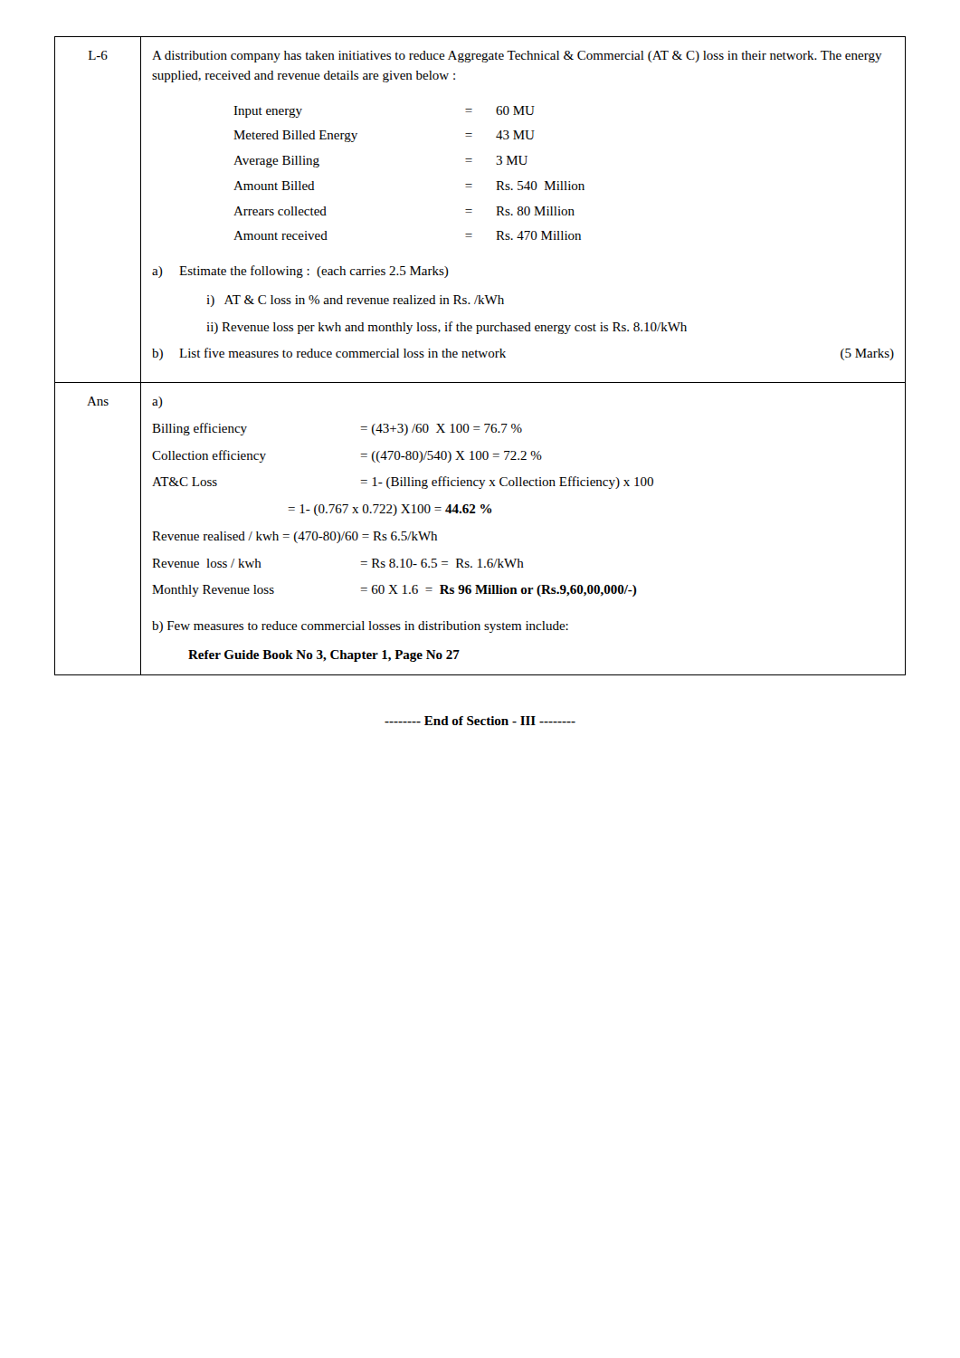| L-6 | A distribution company has taken initiatives to reduce Aggregate Technical & Commercial (AT & C) loss in their network. The energy supplied, received and revenue details are given below : / Input energy / = / 60 MU / / Metered Billed Energy / = / 43 MU / / Average Billing / = / 3 MU / / Amount Billed / = / Rs. 540 Million / / Arrears collected / = / Rs. 80 Million / / Amount received / = / Rs. 470 Million / a) Estimate the following : (each carries 2.5 Marks) i) AT & C loss in % and revenue realized in Rs. /kWh ii) Revenue loss per kwh and monthly loss, if the purchased energy cost is Rs. 8.10/kWh b) List five measures to reduce commercial loss in the network (5 Marks) |
| Ans | a) Billing efficiency = (43+3) /60 X 100 = 76.7 % Collection efficiency = ((470-80)/540) X 100 = 72.2 % AT&C Loss = 1- (Billing efficiency x Collection Efficiency) x 100 = 1- (0.767 x 0.722) X100 = 44.62 % Revenue realised / kwh = (470-80)/60 = Rs 6.5/kWh Revenue loss / kwh = Rs 8.10- 6.5 = Rs. 1.6/kWh Monthly Revenue loss = 60 X 1.6 = Rs 96 Million or (Rs.9,60,00,000/-) b) Few measures to reduce commercial losses in distribution system include: Refer Guide Book No 3, Chapter 1, Page No 27 |
-------- End of Section - III --------